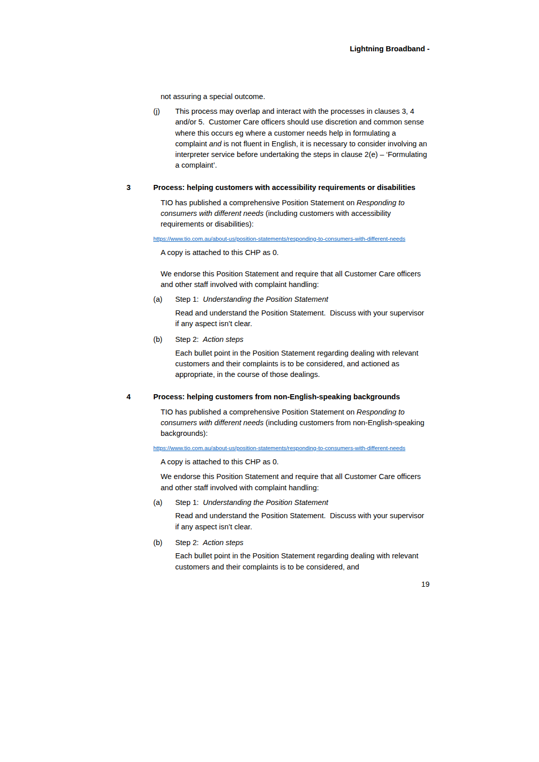Lightning Broadband -
not assuring a special outcome.
(j)
This process may overlap and interact with the processes in clauses 3, 4 and/or 5. Customer Care officers should use discretion and common sense where this occurs eg where a customer needs help in formulating a complaint and is not fluent in English, it is necessary to consider involving an interpreter service before undertaking the steps in clause 2(e) – ‘Formulating a complaint’.
3
Process: helping customers with accessibility requirements or disabilities
TIO has published a comprehensive Position Statement on Responding to consumers with different needs (including customers with accessibility requirements or disabilities):
https://www.tio.com.au/about-us/position-statements/responding-to-consumers-with-different-needs
A copy is attached to this CHP as 0.
We endorse this Position Statement and require that all Customer Care officers and other staff involved with complaint handling:
(a)
Step 1: Understanding the Position Statement
Read and understand the Position Statement. Discuss with your supervisor if any aspect isn’t clear.
(b)
Step 2: Action steps
Each bullet point in the Position Statement regarding dealing with relevant customers and their complaints is to be considered, and actioned as appropriate, in the course of those dealings.
4
Process: helping customers from non-English-speaking backgrounds
TIO has published a comprehensive Position Statement on Responding to consumers with different needs (including customers from non-English-speaking backgrounds):
https://www.tio.com.au/about-us/position-statements/responding-to-consumers-with-different-needs
A copy is attached to this CHP as 0.
We endorse this Position Statement and require that all Customer Care officers and other staff involved with complaint handling:
(a)
Step 1: Understanding the Position Statement
Read and understand the Position Statement. Discuss with your supervisor if any aspect isn’t clear.
(b)
Step 2: Action steps
Each bullet point in the Position Statement regarding dealing with relevant customers and their complaints is to be considered, and
19